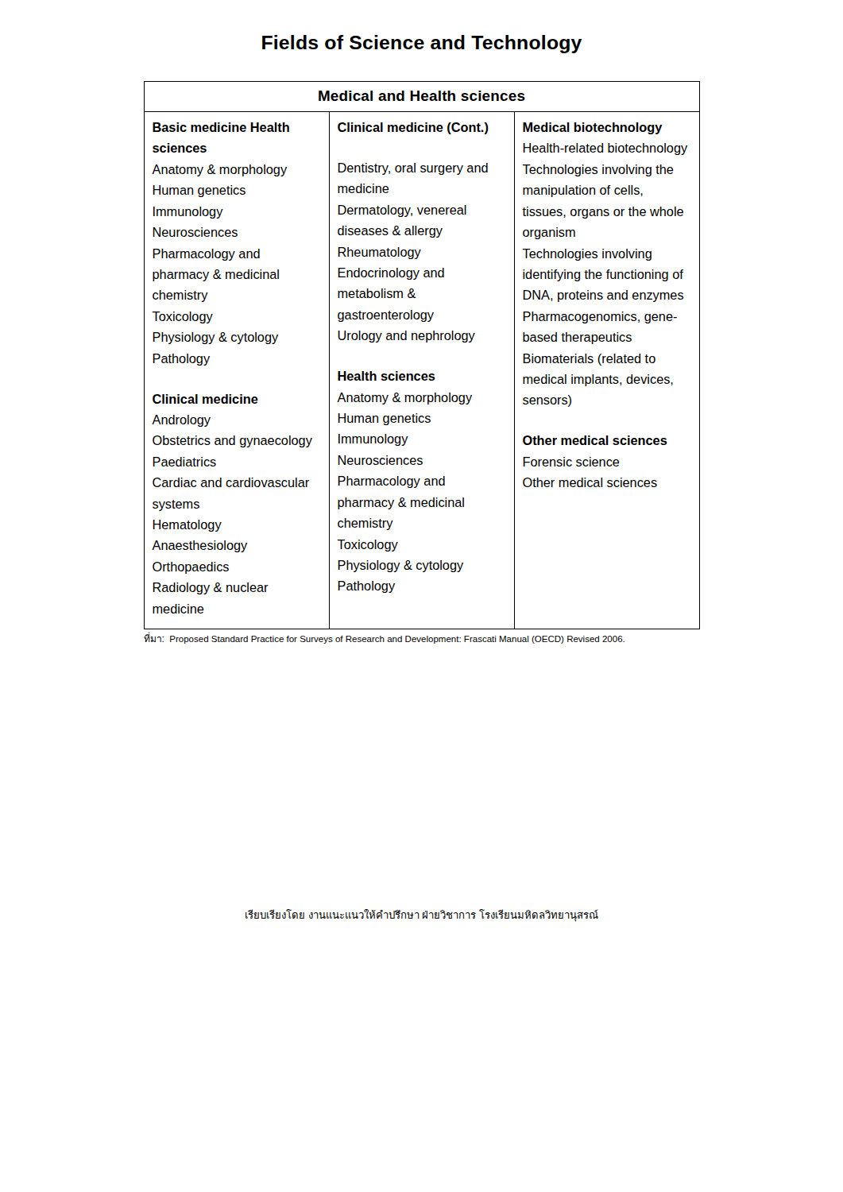Fields of Science and Technology
| Medical and Health sciences |
| --- |
| Basic medicine Health sciences Anatomy & morphology Human genetics Immunology Neurosciences Pharmacology and pharmacy & medicinal chemistry Toxicology Physiology & cytology Pathology Clinical medicine Andrology Obstetrics and gynaecology Paediatrics Cardiac and cardiovascular systems Hematology Anaesthesiology Orthopaedics Radiology & nuclear medicine | Clinical medicine (Cont.) Dentistry, oral surgery and medicine Dermatology, venereal diseases & allergy Rheumatology Endocrinology and metabolism & gastroenterology Urology and nephrology Health sciences Anatomy & morphology Human genetics Immunology Neurosciences Pharmacology and pharmacy & medicinal chemistry Toxicology Physiology & cytology Pathology | Medical biotechnology Health-related biotechnology Technologies involving the manipulation of cells, tissues, organs or the whole organism Technologies involving identifying the functioning of DNA, proteins and enzymes Pharmacogenomics, gene-based therapeutics Biomaterials (related to medical implants, devices, sensors) Other medical sciences Forensic science Other medical sciences |
ที่มา: Proposed Standard Practice for Surveys of Research and Development: Frascati Manual (OECD) Revised 2006.
เรียบเรียงโดย งานแนะแนวให้คำปรึกษา ฝ่ายวิชาการ โรงเรียนมหิดลวิทยานุสรณ์